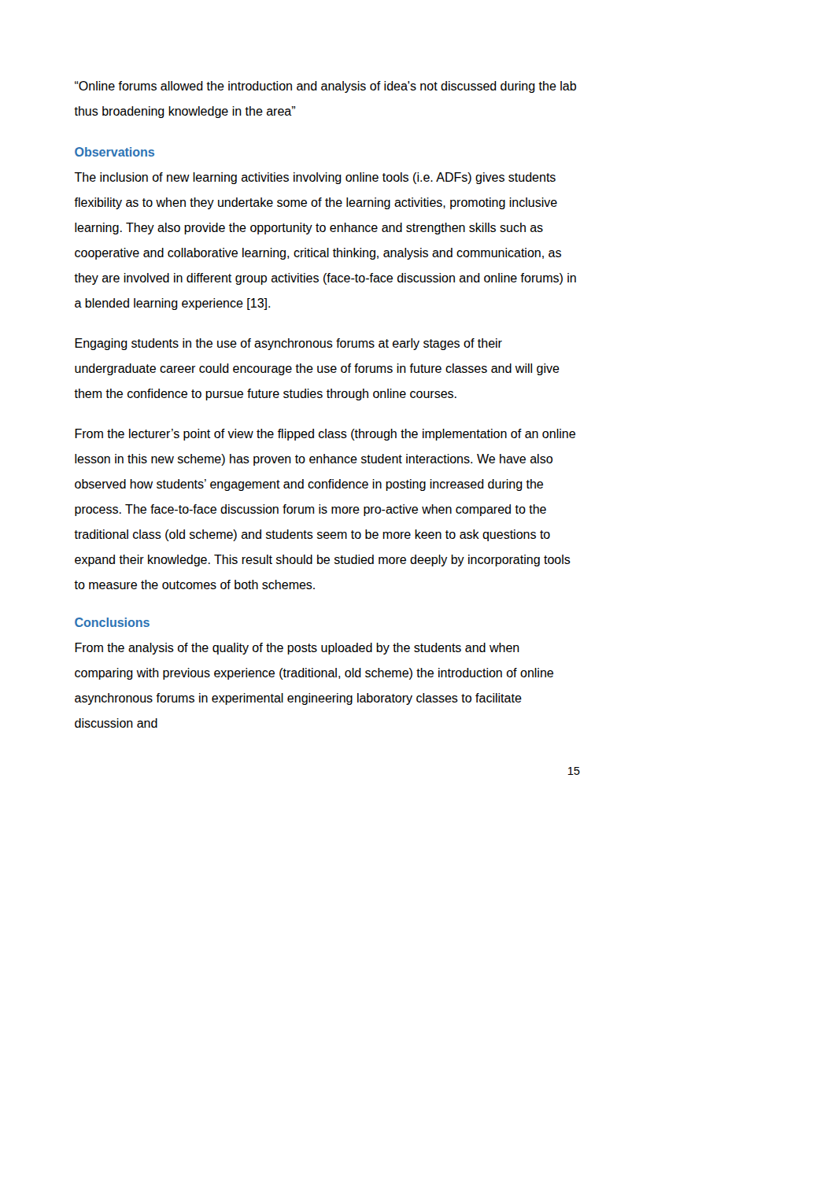“Online forums allowed the introduction and analysis of idea's not discussed during the lab thus broadening knowledge in the area”
Observations
The inclusion of new learning activities involving online tools (i.e. ADFs) gives students flexibility as to when they undertake some of the learning activities, promoting inclusive learning. They also provide the opportunity to enhance and strengthen skills such as cooperative and collaborative learning, critical thinking, analysis and communication, as they are involved in different group activities (face-to-face discussion and online forums) in a blended learning experience [13].
Engaging students in the use of asynchronous forums at early stages of their undergraduate career could encourage the use of forums in future classes and will give them the confidence to pursue future studies through online courses.
From the lecturer’s point of view the flipped class (through the implementation of an online lesson in this new scheme) has proven to enhance student interactions. We have also observed how students’ engagement and confidence in posting increased during the process. The face-to-face discussion forum is more pro-active when compared to the traditional class (old scheme) and students seem to be more keen to ask questions to expand their knowledge. This result should be studied more deeply by incorporating tools to measure the outcomes of both schemes.
Conclusions
From the analysis of the quality of the posts uploaded by the students and when comparing with previous experience (traditional, old scheme) the introduction of online asynchronous forums in experimental engineering laboratory classes to facilitate discussion and
15